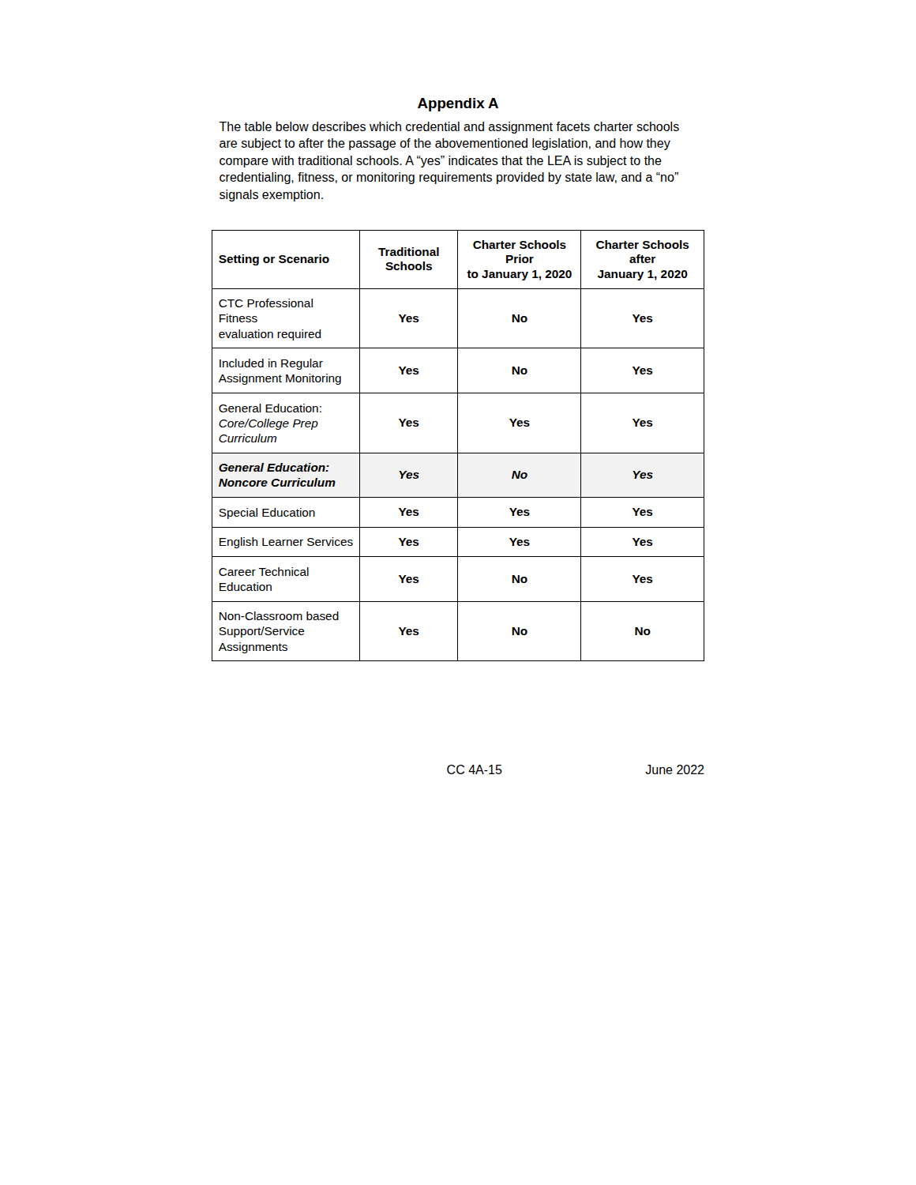Appendix A
The table below describes which credential and assignment facets charter schools are subject to after the passage of the abovementioned legislation, and how they compare with traditional schools. A “yes” indicates that the LEA is subject to the credentialing, fitness, or monitoring requirements provided by state law, and a “no” signals exemption.
| Setting or Scenario | Traditional Schools | Charter Schools Prior to January 1, 2020 | Charter Schools after January 1, 2020 |
| --- | --- | --- | --- |
| CTC Professional Fitness evaluation required | Yes | No | Yes |
| Included in Regular Assignment Monitoring | Yes | No | Yes |
| General Education: Core/College Prep Curriculum | Yes | Yes | Yes |
| General Education: Noncore Curriculum | Yes | No | Yes |
| Special Education | Yes | Yes | Yes |
| English Learner Services | Yes | Yes | Yes |
| Career Technical Education | Yes | No | Yes |
| Non-Classroom based Support/Service Assignments | Yes | No | No |
CC 4A-15 June 2022